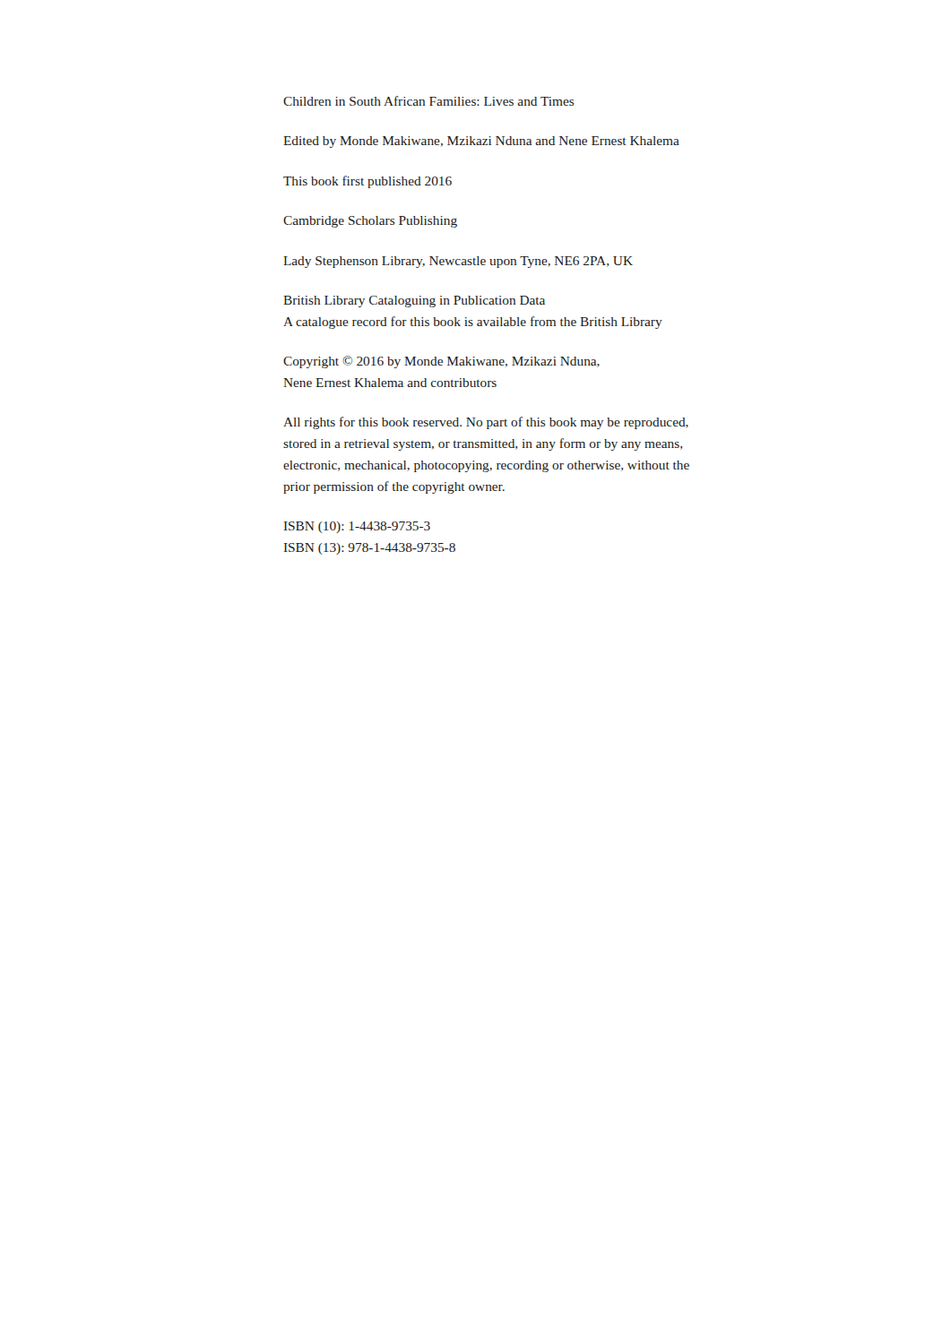Children in South African Families: Lives and Times
Edited by Monde Makiwane, Mzikazi Nduna and Nene Ernest Khalema
This book first published 2016
Cambridge Scholars Publishing
Lady Stephenson Library, Newcastle upon Tyne, NE6 2PA, UK
British Library Cataloguing in Publication Data
A catalogue record for this book is available from the British Library
Copyright © 2016 by Monde Makiwane, Mzikazi Nduna,
Nene Ernest Khalema and contributors
All rights for this book reserved. No part of this book may be reproduced, stored in a retrieval system, or transmitted, in any form or by any means, electronic, mechanical, photocopying, recording or otherwise, without the prior permission of the copyright owner.
ISBN (10): 1-4438-9735-3 ISBN (13): 978-1-4438-9735-8